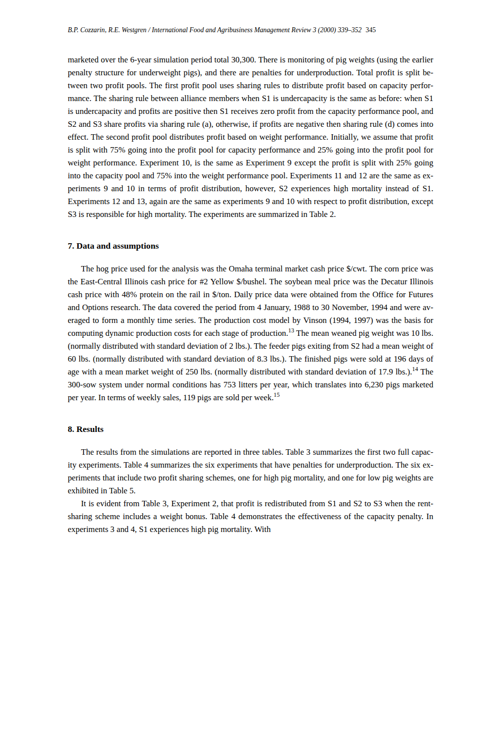B.P. Cozzarin, R.E. Westgren / International Food and Agribusiness Management Review 3 (2000) 339–352345
marketed over the 6-year simulation period total 30,300. There is monitoring of pig weights (using the earlier penalty structure for underweight pigs), and there are penalties for underproduction. Total profit is split between two profit pools. The first profit pool uses sharing rules to distribute profit based on capacity performance. The sharing rule between alliance members when S1 is undercapacity is the same as before: when S1 is undercapacity and profits are positive then S1 receives zero profit from the capacity performance pool, and S2 and S3 share profits via sharing rule (a), otherwise, if profits are negative then sharing rule (d) comes into effect. The second profit pool distributes profit based on weight performance. Initially, we assume that profit is split with 75% going into the profit pool for capacity performance and 25% going into the profit pool for weight performance. Experiment 10, is the same as Experiment 9 except the profit is split with 25% going into the capacity pool and 75% into the weight performance pool. Experiments 11 and 12 are the same as experiments 9 and 10 in terms of profit distribution, however, S2 experiences high mortality instead of S1. Experiments 12 and 13, again are the same as experiments 9 and 10 with respect to profit distribution, except S3 is responsible for high mortality. The experiments are summarized in Table 2.
7. Data and assumptions
The hog price used for the analysis was the Omaha terminal market cash price $/cwt. The corn price was the East-Central Illinois cash price for #2 Yellow $/bushel. The soybean meal price was the Decatur Illinois cash price with 48% protein on the rail in $/ton. Daily price data were obtained from the Office for Futures and Options research. The data covered the period from 4 January, 1988 to 30 November, 1994 and were averaged to form a monthly time series. The production cost model by Vinson (1994, 1997) was the basis for computing dynamic production costs for each stage of production.13 The mean weaned pig weight was 10 lbs. (normally distributed with standard deviation of 2 lbs.). The feeder pigs exiting from S2 had a mean weight of 60 lbs. (normally distributed with standard deviation of 8.3 lbs.). The finished pigs were sold at 196 days of age with a mean market weight of 250 lbs. (normally distributed with standard deviation of 17.9 lbs.).14 The 300-sow system under normal conditions has 753 litters per year, which translates into 6,230 pigs marketed per year. In terms of weekly sales, 119 pigs are sold per week.15
8. Results
The results from the simulations are reported in three tables. Table 3 summarizes the first two full capacity experiments. Table 4 summarizes the six experiments that have penalties for underproduction. The six experiments that include two profit sharing schemes, one for high pig mortality, and one for low pig weights are exhibited in Table 5.
It is evident from Table 3, Experiment 2, that profit is redistributed from S1 and S2 to S3 when the rent-sharing scheme includes a weight bonus. Table 4 demonstrates the effectiveness of the capacity penalty. In experiments 3 and 4, S1 experiences high pig mortality. With